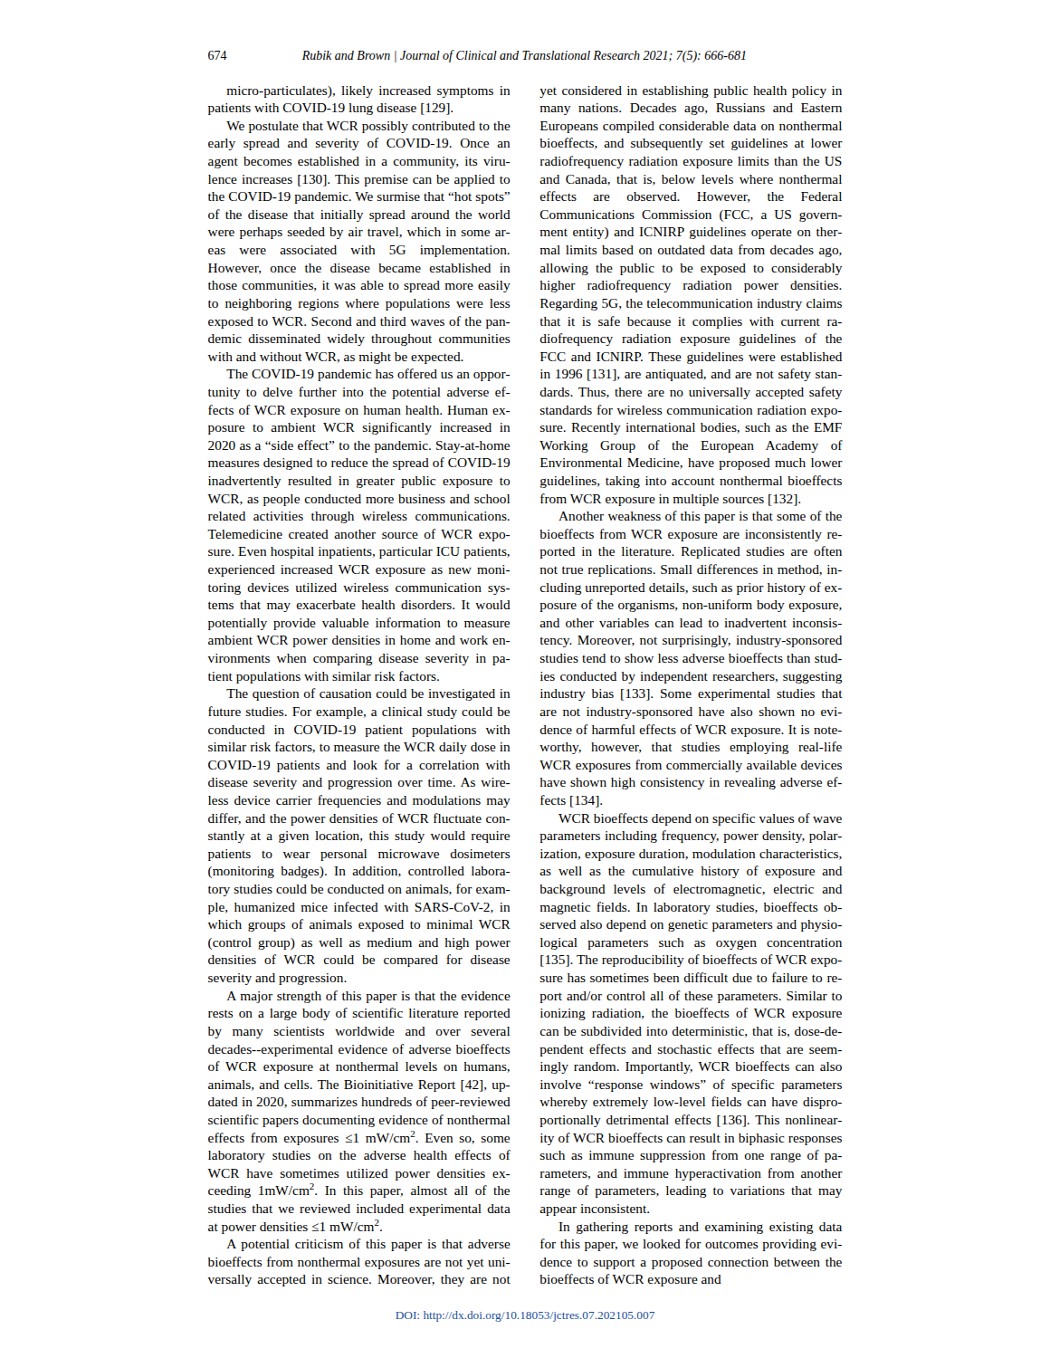674 Rubik and Brown | Journal of Clinical and Translational Research 2021; 7(5): 666-681
micro-particulates), likely increased symptoms in patients with COVID-19 lung disease [129].
We postulate that WCR possibly contributed to the early spread and severity of COVID-19. Once an agent becomes established in a community, its virulence increases [130]. This premise can be applied to the COVID-19 pandemic. We surmise that “hot spots” of the disease that initially spread around the world were perhaps seeded by air travel, which in some areas were associated with 5G implementation. However, once the disease became established in those communities, it was able to spread more easily to neighboring regions where populations were less exposed to WCR. Second and third waves of the pandemic disseminated widely throughout communities with and without WCR, as might be expected.
The COVID-19 pandemic has offered us an opportunity to delve further into the potential adverse effects of WCR exposure on human health. Human exposure to ambient WCR significantly increased in 2020 as a “side effect” to the pandemic. Stay-at-home measures designed to reduce the spread of COVID-19 inadvertently resulted in greater public exposure to WCR, as people conducted more business and school related activities through wireless communications. Telemedicine created another source of WCR exposure. Even hospital inpatients, particular ICU patients, experienced increased WCR exposure as new monitoring devices utilized wireless communication systems that may exacerbate health disorders. It would potentially provide valuable information to measure ambient WCR power densities in home and work environments when comparing disease severity in patient populations with similar risk factors.
The question of causation could be investigated in future studies. For example, a clinical study could be conducted in COVID-19 patient populations with similar risk factors, to measure the WCR daily dose in COVID-19 patients and look for a correlation with disease severity and progression over time. As wireless device carrier frequencies and modulations may differ, and the power densities of WCR fluctuate constantly at a given location, this study would require patients to wear personal microwave dosimeters (monitoring badges). In addition, controlled laboratory studies could be conducted on animals, for example, humanized mice infected with SARS-CoV-2, in which groups of animals exposed to minimal WCR (control group) as well as medium and high power densities of WCR could be compared for disease severity and progression.
A major strength of this paper is that the evidence rests on a large body of scientific literature reported by many scientists worldwide and over several decades--experimental evidence of adverse bioeffects of WCR exposure at nonthermal levels on humans, animals, and cells. The Bioinitiative Report [42], updated in 2020, summarizes hundreds of peer-reviewed scientific papers documenting evidence of nonthermal effects from exposures ≤1 mW/cm2. Even so, some laboratory studies on the adverse health effects of WCR have sometimes utilized power densities exceeding 1mW/cm2. In this paper, almost all of the studies that we reviewed included experimental data at power densities ≤1 mW/cm2.
A potential criticism of this paper is that adverse bioeffects from nonthermal exposures are not yet universally accepted in science. Moreover, they are not yet considered in establishing public health policy in many nations. Decades ago, Russians and Eastern Europeans compiled considerable data on nonthermal bioeffects, and subsequently set guidelines at lower radiofrequency radiation exposure limits than the US and Canada, that is, below levels where nonthermal effects are observed. However, the Federal Communications Commission (FCC, a US government entity) and ICNIRP guidelines operate on thermal limits based on outdated data from decades ago, allowing the public to be exposed to considerably higher radiofrequency radiation power densities. Regarding 5G, the telecommunication industry claims that it is safe because it complies with current radiofrequency radiation exposure guidelines of the FCC and ICNIRP. These guidelines were established in 1996 [131], are antiquated, and are not safety standards. Thus, there are no universally accepted safety standards for wireless communication radiation exposure. Recently international bodies, such as the EMF Working Group of the European Academy of Environmental Medicine, have proposed much lower guidelines, taking into account nonthermal bioeffects from WCR exposure in multiple sources [132].
Another weakness of this paper is that some of the bioeffects from WCR exposure are inconsistently reported in the literature. Replicated studies are often not true replications. Small differences in method, including unreported details, such as prior history of exposure of the organisms, non-uniform body exposure, and other variables can lead to inadvertent inconsistency. Moreover, not surprisingly, industry-sponsored studies tend to show less adverse bioeffects than studies conducted by independent researchers, suggesting industry bias [133]. Some experimental studies that are not industry-sponsored have also shown no evidence of harmful effects of WCR exposure. It is noteworthy, however, that studies employing real-life WCR exposures from commercially available devices have shown high consistency in revealing adverse effects [134].
WCR bioeffects depend on specific values of wave parameters including frequency, power density, polarization, exposure duration, modulation characteristics, as well as the cumulative history of exposure and background levels of electromagnetic, electric and magnetic fields. In laboratory studies, bioeffects observed also depend on genetic parameters and physiological parameters such as oxygen concentration [135]. The reproducibility of bioeffects of WCR exposure has sometimes been difficult due to failure to report and/or control all of these parameters. Similar to ionizing radiation, the bioeffects of WCR exposure can be subdivided into deterministic, that is, dose-dependent effects and stochastic effects that are seemingly random. Importantly, WCR bioeffects can also involve “response windows” of specific parameters whereby extremely low-level fields can have disproportionally detrimental effects [136]. This nonlinearity of WCR bioeffects can result in biphasic responses such as immune suppression from one range of parameters, and immune hyperactivation from another range of parameters, leading to variations that may appear inconsistent.
In gathering reports and examining existing data for this paper, we looked for outcomes providing evidence to support a proposed connection between the bioeffects of WCR exposure and
DOI: http://dx.doi.org/10.18053/jctres.07.202105.007